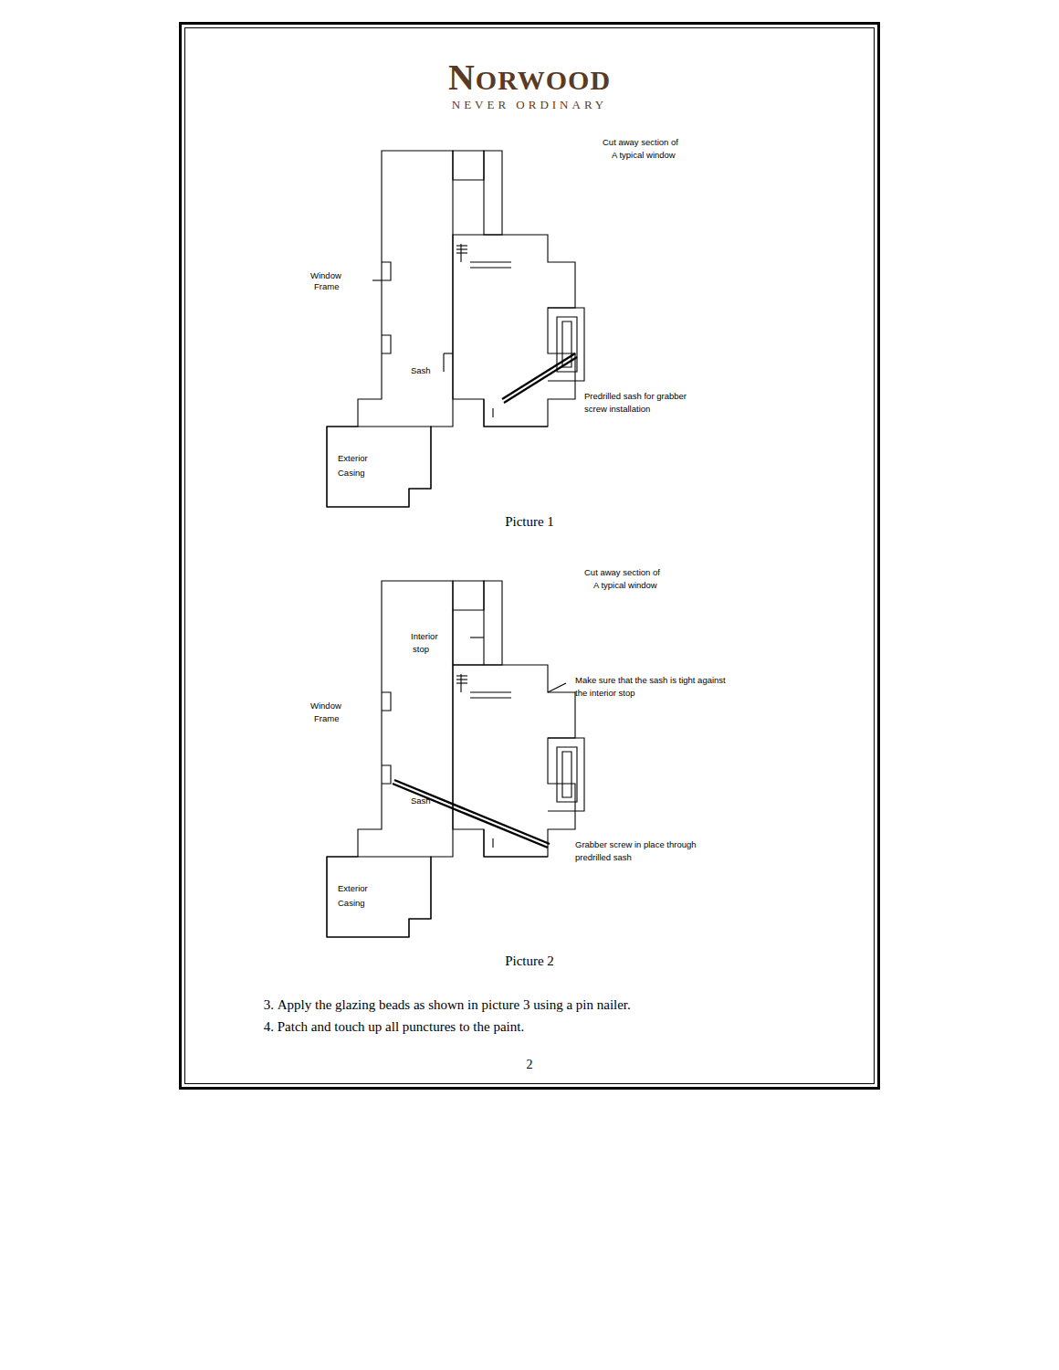NORWOOD
NEVER ORDINARY
Cut away section of A typical window Window Frame Sash Predrilled sash for grabber screw installation Exterior Casing
Picture 1
Cut away section of A typical window Interior stop Window Frame Make sure that the sash is tight against the interior stop Sash Grabber screw in place through predrilled sash Exterior Casing
Picture 2
Apply the glazing beads as shown in picture 3 using a pin nailer.
Patch and touch up all punctures to the paint.
2